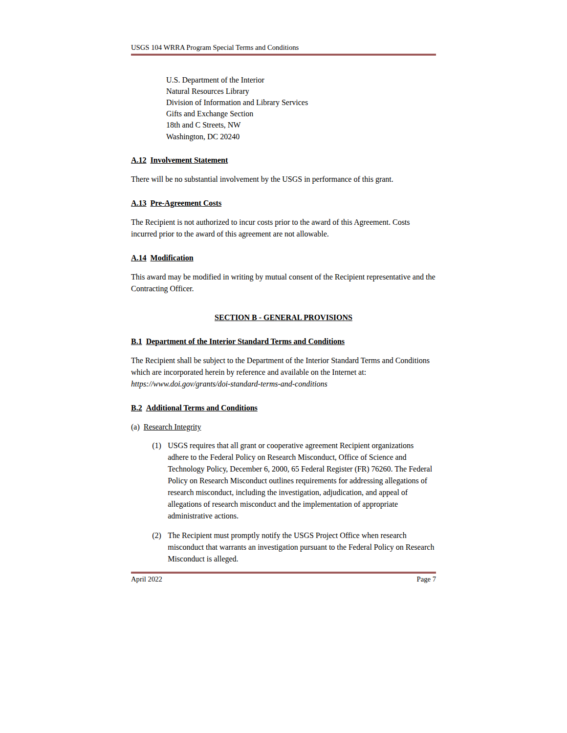USGS 104 WRRA Program Special Terms and Conditions
U.S. Department of the Interior
Natural Resources Library
Division of Information and Library Services
Gifts and Exchange Section
18th and C Streets, NW
Washington, DC 20240
A.12 Involvement Statement
There will be no substantial involvement by the USGS in performance of this grant.
A.13 Pre-Agreement Costs
The Recipient is not authorized to incur costs prior to the award of this Agreement. Costs incurred prior to the award of this agreement are not allowable.
A.14 Modification
This award may be modified in writing by mutual consent of the Recipient representative and the Contracting Officer.
SECTION B - GENERAL PROVISIONS
B.1 Department of the Interior Standard Terms and Conditions
The Recipient shall be subject to the Department of the Interior Standard Terms and Conditions which are incorporated herein by reference and available on the Internet at: https://www.doi.gov/grants/doi-standard-terms-and-conditions
B.2 Additional Terms and Conditions
(a) Research Integrity
(1) USGS requires that all grant or cooperative agreement Recipient organizations adhere to the Federal Policy on Research Misconduct, Office of Science and Technology Policy, December 6, 2000, 65 Federal Register (FR) 76260. The Federal Policy on Research Misconduct outlines requirements for addressing allegations of research misconduct, including the investigation, adjudication, and appeal of allegations of research misconduct and the implementation of appropriate administrative actions.
(2) The Recipient must promptly notify the USGS Project Office when research misconduct that warrants an investigation pursuant to the Federal Policy on Research Misconduct is alleged.
April 2022 Page 7